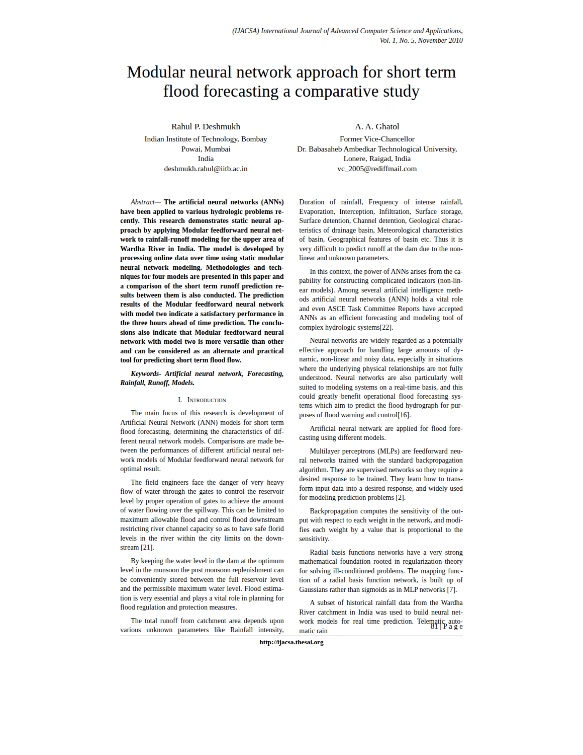(IJACSA) International Journal of Advanced Computer Science and Applications,
Vol. 1, No. 5, November 2010
Modular neural network approach for short term flood forecasting a comparative study
Rahul P. Deshmukh
Indian Institute of Technology, Bombay
Powai, Mumbai
India
deshmukh.rahul@iitb.ac.in
A. A. Ghatol
Former Vice-Chancellor
Dr. Babasaheb Ambedkar Technological University,
Lonere, Raigad, India
vc_2005@rediffmail.com
Abstract— The artificial neural networks (ANNs) have been applied to various hydrologic problems recently. This research demonstrates static neural approach by applying Modular feedforward neural network to rainfall-runoff modeling for the upper area of Wardha River in India. The model is developed by processing online data over time using static modular neural network modeling. Methodologies and techniques for four models are presented in this paper and a comparison of the short term runoff prediction results between them is also conducted. The prediction results of the Modular feedforward neural network with model two indicate a satisfactory performance in the three hours ahead of time prediction. The conclusions also indicate that Modular feedforward neural network with model two is more versatile than other and can be considered as an alternate and practical tool for predicting short term flood flow.
Keywords- Artificial neural network, Forecasting, Rainfall, Runoff, Models.
I. Introduction
The main focus of this research is development of Artificial Neural Network (ANN) models for short term flood forecasting, determining the characteristics of different neural network models. Comparisons are made between the performances of different artificial neural network models of Modular feedforward neural network for optimal result.
The field engineers face the danger of very heavy flow of water through the gates to control the reservoir level by proper operation of gates to achieve the amount of water flowing over the spillway. This can be limited to maximum allowable flood and control flood downstream restricting river channel capacity so as to have safe florid levels in the river within the city limits on the downstream [21].
By keeping the water level in the dam at the optimum level in the monsoon the post monsoon replenishment can be conveniently stored between the full reservoir level and the permissible maximum water level. Flood estimation is very essential and plays a vital role in planning for flood regulation and protection measures.
The total runoff from catchment area depends upon various unknown parameters like Rainfall intensity, Duration of rainfall, Frequency of intense rainfall, Evaporation, Interception, Infiltration, Surface storage, Surface detention, Channel detention, Geological characteristics of drainage basin, Meteorological characteristics of basin, Geographical features of basin etc. Thus it is very difficult to predict runoff at the dam due to the nonlinear and unknown parameters.
In this context, the power of ANNs arises from the capability for constructing complicated indicators (non-linear models). Among several artificial intelligence methods artificial neural networks (ANN) holds a vital role and even ASCE Task Committee Reports have accepted ANNs as an efficient forecasting and modeling tool of complex hydrologic systems[22].
Neural networks are widely regarded as a potentially effective approach for handling large amounts of dynamic, non-linear and noisy data, especially in situations where the underlying physical relationships are not fully understood. Neural networks are also particularly well suited to modeling systems on a real-time basis, and this could greatly benefit operational flood forecasting systems which aim to predict the flood hydrograph for purposes of flood warning and control[16].
Artificial neural netwark are applied for flood forecasting using different models.
Multilayer perceptrons (MLPs) are feedforward neural networks trained with the standard backpropagation algorithm. They are supervised networks so they require a desired response to be trained. They learn how to transform input data into a desired response, and widely used for modeling prediction problems [2].
Backpropagation computes the sensitivity of the output with respect to each weight in the network, and modifies each weight by a value that is proportional to the sensitivity.
Radial basis functions networks have a very strong mathematical foundation rooted in regularization theory for solving ill-conditioned problems. The mapping function of a radial basis function network, is built up of Gaussians rather than sigmoids as in MLP networks [7].
A subset of historical rainfall data from the Wardha River catchment in India was used to build neural network models for real time prediction. Telematic automatic rain
81 | P a g e
http://ijacsa.thesai.org